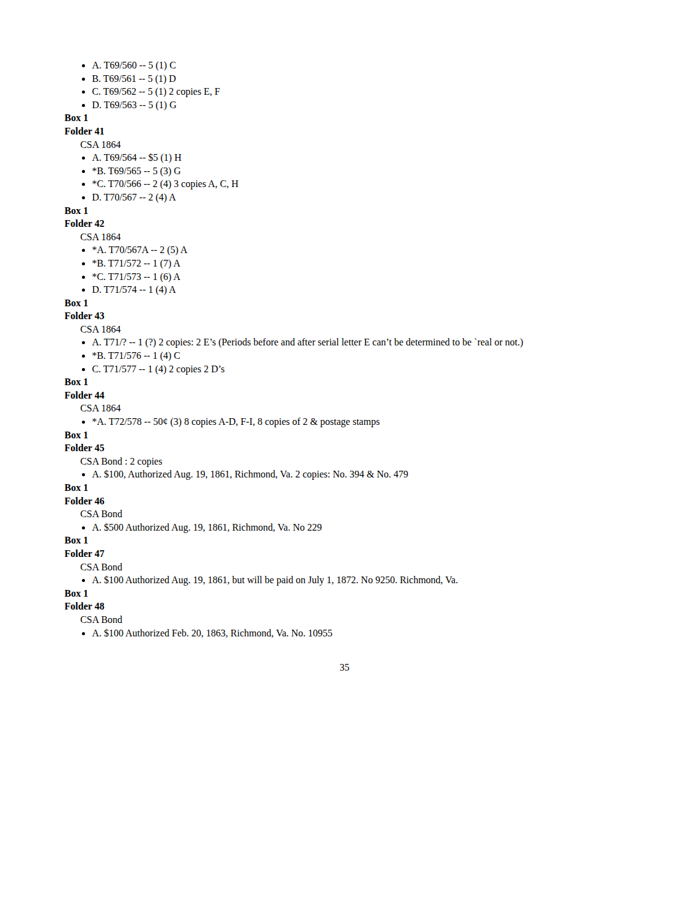A. T69/560 -- 5 (1) C
B. T69/561 -- 5 (1) D
C. T69/562 -- 5 (1) 2 copies E, F
D. T69/563 -- 5 (1) G
Box 1
Folder 41
CSA 1864
A. T69/564 -- $5 (1) H
*B. T69/565 -- 5 (3) G
*C. T70/566 -- 2 (4) 3 copies A, C, H
D. T70/567 -- 2 (4) A
Box 1
Folder 42
CSA 1864
*A. T70/567A -- 2 (5) A
*B. T71/572 -- 1 (7) A
*C. T71/573 -- 1 (6) A
D. T71/574 -- 1 (4) A
Box 1
Folder 43
CSA 1864
A. T71/? -- 1 (?) 2 copies: 2 E’s (Periods before and after serial letter E can’t be determined to be `real or not.)
*B. T71/576 -- 1 (4) C
C. T71/577 -- 1 (4) 2 copies 2 D’s
Box 1
Folder 44
CSA 1864
*A. T72/578 -- 50¢ (3) 8 copies A-D, F-I, 8 copies of 2 & postage stamps
Box 1
Folder 45
CSA Bond : 2 copies
A. $100, Authorized Aug. 19, 1861, Richmond, Va. 2 copies: No. 394 & No. 479
Box 1
Folder 46
CSA Bond
A. $500 Authorized Aug. 19, 1861, Richmond, Va. No 229
Box 1
Folder 47
CSA Bond
A. $100 Authorized Aug. 19, 1861, but will be paid on July 1, 1872. No 9250. Richmond, Va.
Box 1
Folder 48
CSA Bond
A. $100 Authorized Feb. 20, 1863, Richmond, Va. No. 10955
35